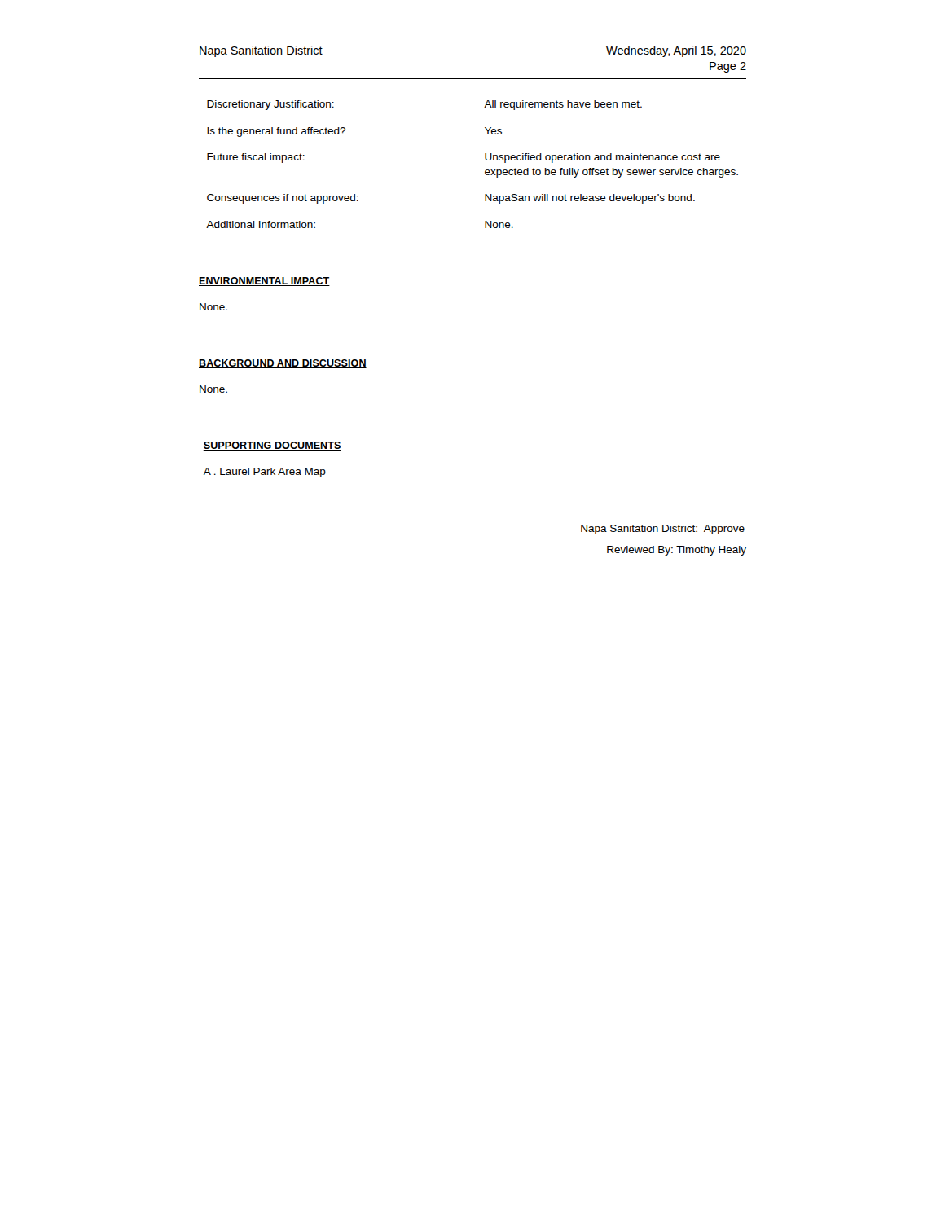Napa Sanitation District
Wednesday, April 15, 2020
Page 2
Discretionary Justification:
All requirements have been met.
Is the general fund affected?
Yes
Future fiscal impact:
Unspecified operation and maintenance cost are expected to be fully offset by sewer service charges.
Consequences if not approved:
NapaSan will not release developer's bond.
Additional Information:
None.
ENVIRONMENTAL IMPACT
None.
BACKGROUND AND DISCUSSION
None.
SUPPORTING DOCUMENTS
A . Laurel Park Area Map
Napa Sanitation District: Approve
Reviewed By: Timothy Healy